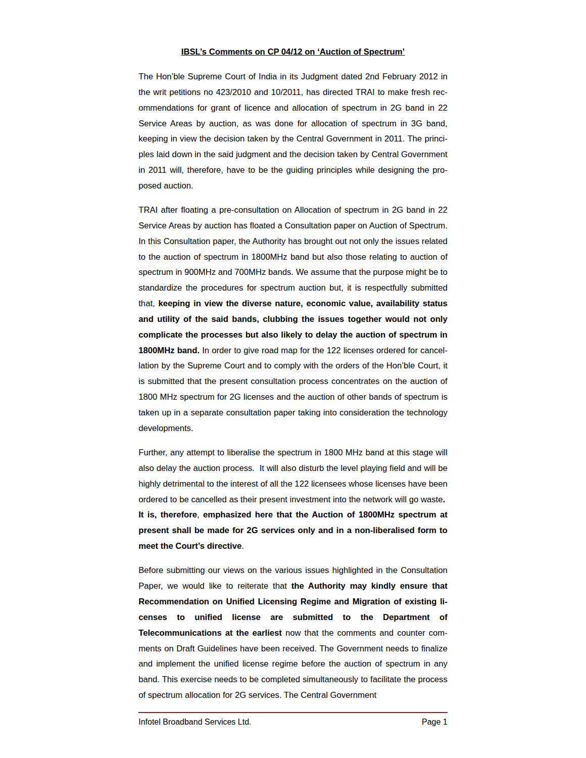IBSL’s Comments on CP 04/12 on ‘Auction of Spectrum’
The Hon’ble Supreme Court of India in its Judgment dated 2nd February 2012 in the writ petitions no 423/2010 and 10/2011, has directed TRAI to make fresh recommendations for grant of licence and allocation of spectrum in 2G band in 22 Service Areas by auction, as was done for allocation of spectrum in 3G band, keeping in view the decision taken by the Central Government in 2011. The principles laid down in the said judgment and the decision taken by Central Government in 2011 will, therefore, have to be the guiding principles while designing the proposed auction.
TRAI after floating a pre-consultation on Allocation of spectrum in 2G band in 22 Service Areas by auction has floated a Consultation paper on Auction of Spectrum. In this Consultation paper, the Authority has brought out not only the issues related to the auction of spectrum in 1800MHz band but also those relating to auction of spectrum in 900MHz and 700MHz bands. We assume that the purpose might be to standardize the procedures for spectrum auction but, it is respectfully submitted that, keeping in view the diverse nature, economic value, availability status and utility of the said bands, clubbing the issues together would not only complicate the processes but also likely to delay the auction of spectrum in 1800MHz band. In order to give road map for the 122 licenses ordered for cancellation by the Supreme Court and to comply with the orders of the Hon’ble Court, it is submitted that the present consultation process concentrates on the auction of 1800 MHz spectrum for 2G licenses and the auction of other bands of spectrum is taken up in a separate consultation paper taking into consideration the technology developments.
Further, any attempt to liberalise the spectrum in 1800 MHz band at this stage will also delay the auction process. It will also disturb the level playing field and will be highly detrimental to the interest of all the 122 licensees whose licenses have been ordered to be cancelled as their present investment into the network will go waste. It is, therefore, emphasized here that the Auction of 1800MHz spectrum at present shall be made for 2G services only and in a non-liberalised form to meet the Court’s directive.
Before submitting our views on the various issues highlighted in the Consultation Paper, we would like to reiterate that the Authority may kindly ensure that Recommendation on Unified Licensing Regime and Migration of existing licenses to unified license are submitted to the Department of Telecommunications at the earliest now that the comments and counter comments on Draft Guidelines have been received. The Government needs to finalize and implement the unified license regime before the auction of spectrum in any band. This exercise needs to be completed simultaneously to facilitate the process of spectrum allocation for 2G services. The Central Government
Infotel Broadband Services Ltd. Page 1